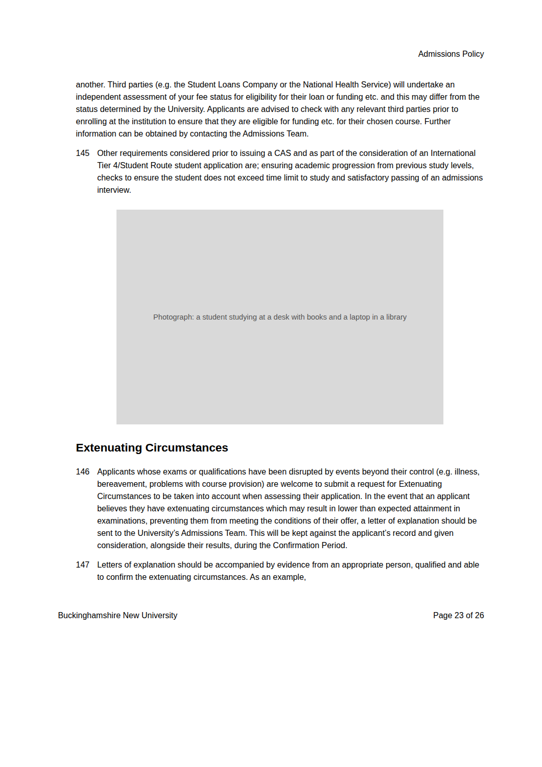Admissions Policy
another. Third parties (e.g. the Student Loans Company or the National Health Service) will undertake an independent assessment of your fee status for eligibility for their loan or funding etc. and this may differ from the status determined by the University. Applicants are advised to check with any relevant third parties prior to enrolling at the institution to ensure that they are eligible for funding etc. for their chosen course. Further information can be obtained by contacting the Admissions Team.
145
Other requirements considered prior to issuing a CAS and as part of the consideration of an International Tier 4/Student Route student application are; ensuring academic progression from previous study levels, checks to ensure the student does not exceed time limit to study and satisfactory passing of an admissions interview.
Photograph: a student studying at a desk with books and a laptop in a library
Extenuating Circumstances
146
Applicants whose exams or qualifications have been disrupted by events beyond their control (e.g. illness, bereavement, problems with course provision) are welcome to submit a request for Extenuating Circumstances to be taken into account when assessing their application. In the event that an applicant believes they have extenuating circumstances which may result in lower than expected attainment in examinations, preventing them from meeting the conditions of their offer, a letter of explanation should be sent to the University’s Admissions Team. This will be kept against the applicant’s record and given consideration, alongside their results, during the Confirmation Period.
147
Letters of explanation should be accompanied by evidence from an appropriate person, qualified and able to confirm the extenuating circumstances. As an example,
Buckinghamshire New University Page 23 of 26